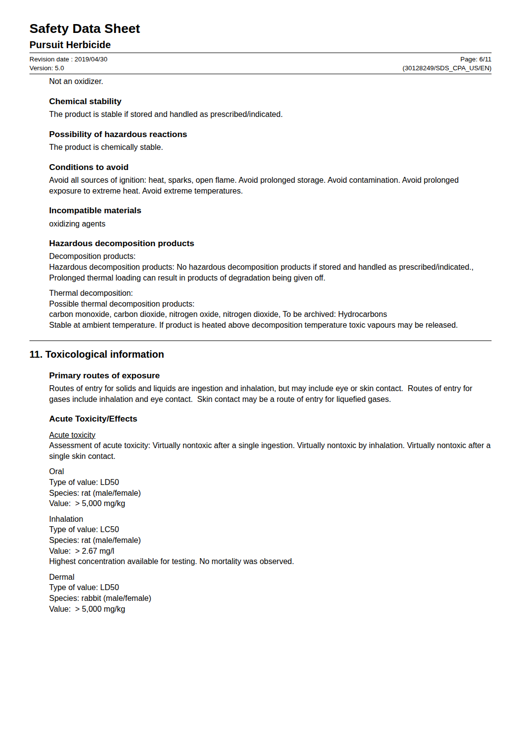Safety Data Sheet
Pursuit Herbicide
| Revision date : 2019/04/30 | Page: 6/11 |
| Version: 5.0 | (30128249/SDS_CPA_US/EN) |
Not an oxidizer.
Chemical stability
The product is stable if stored and handled as prescribed/indicated.
Possibility of hazardous reactions
The product is chemically stable.
Conditions to avoid
Avoid all sources of ignition: heat, sparks, open flame. Avoid prolonged storage. Avoid contamination. Avoid prolonged exposure to extreme heat. Avoid extreme temperatures.
Incompatible materials
oxidizing agents
Hazardous decomposition products
Decomposition products:
Hazardous decomposition products: No hazardous decomposition products if stored and handled as prescribed/indicated., Prolonged thermal loading can result in products of degradation being given off.
Thermal decomposition:
Possible thermal decomposition products:
carbon monoxide, carbon dioxide, nitrogen oxide, nitrogen dioxide, To be archived: Hydrocarbons
Stable at ambient temperature. If product is heated above decomposition temperature toxic vapours may be released.
11. Toxicological information
Primary routes of exposure
Routes of entry for solids and liquids are ingestion and inhalation, but may include eye or skin contact. Routes of entry for gases include inhalation and eye contact. Skin contact may be a route of entry for liquefied gases.
Acute Toxicity/Effects
Acute toxicity
Assessment of acute toxicity: Virtually nontoxic after a single ingestion. Virtually nontoxic by inhalation. Virtually nontoxic after a single skin contact.
Oral
Type of value: LD50
Species: rat (male/female)
Value: > 5,000 mg/kg
Inhalation
Type of value: LC50
Species: rat (male/female)
Value: > 2.67 mg/l
Highest concentration available for testing. No mortality was observed.
Dermal
Type of value: LD50
Species: rabbit (male/female)
Value: > 5,000 mg/kg